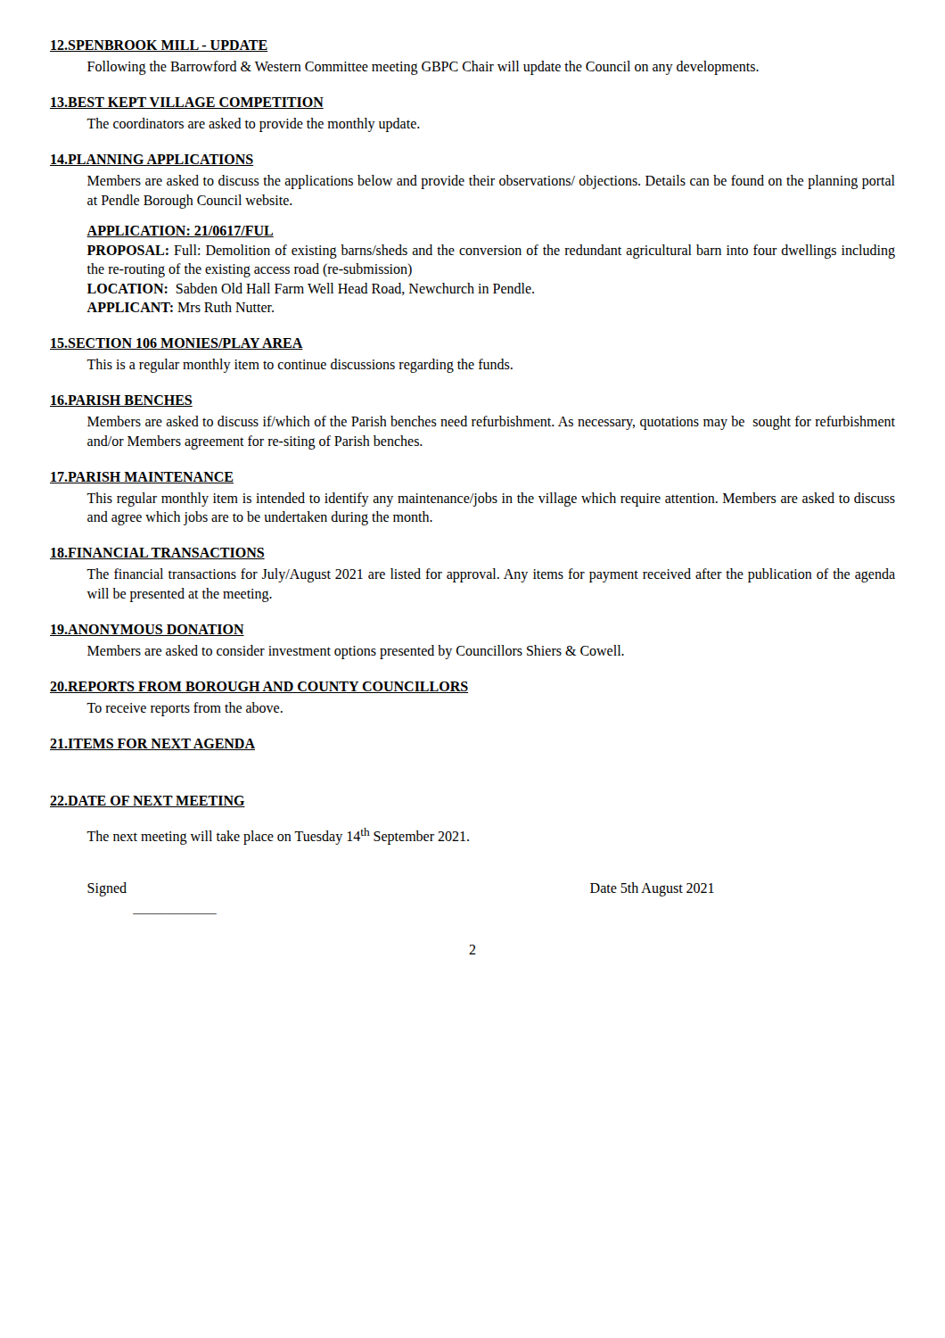SPENBROOK MILL - UPDATE
Following the Barrowford & Western Committee meeting GBPC Chair will update the Council on any developments.
BEST KEPT VILLAGE COMPETITION
The coordinators are asked to provide the monthly update.
PLANNING APPLICATIONS
Members are asked to discuss the applications below and provide their observations/ objections. Details can be found on the planning portal at Pendle Borough Council website.
APPLICATION: 21/0617/FUL
PROPOSAL: Full: Demolition of existing barns/sheds and the conversion of the redundant agricultural barn into four dwellings including the re-routing of the existing access road (re-submission)
LOCATION: Sabden Old Hall Farm Well Head Road, Newchurch in Pendle.
APPLICANT: Mrs Ruth Nutter.
SECTION 106 MONIES/PLAY AREA
This is a regular monthly item to continue discussions regarding the funds.
PARISH BENCHES
Members are asked to discuss if/which of the Parish benches need refurbishment. As necessary, quotations may be sought for refurbishment and/or Members agreement for re-siting of Parish benches.
PARISH MAINTENANCE
This regular monthly item is intended to identify any maintenance/jobs in the village which require attention. Members are asked to discuss and agree which jobs are to be undertaken during the month.
FINANCIAL TRANSACTIONS
The financial transactions for July/August 2021 are listed for approval. Any items for payment received after the publication of the agenda will be presented at the meeting.
ANONYMOUS DONATION
Members are asked to consider investment options presented by Councillors Shiers & Cowell.
REPORTS FROM BOROUGH AND COUNTY COUNCILLORS
To receive reports from the above.
ITEMS FOR NEXT AGENDA
DATE OF NEXT MEETING
The next meeting will take place on Tuesday 14th September 2021.
Signed Date 5th August 2021
—————
2